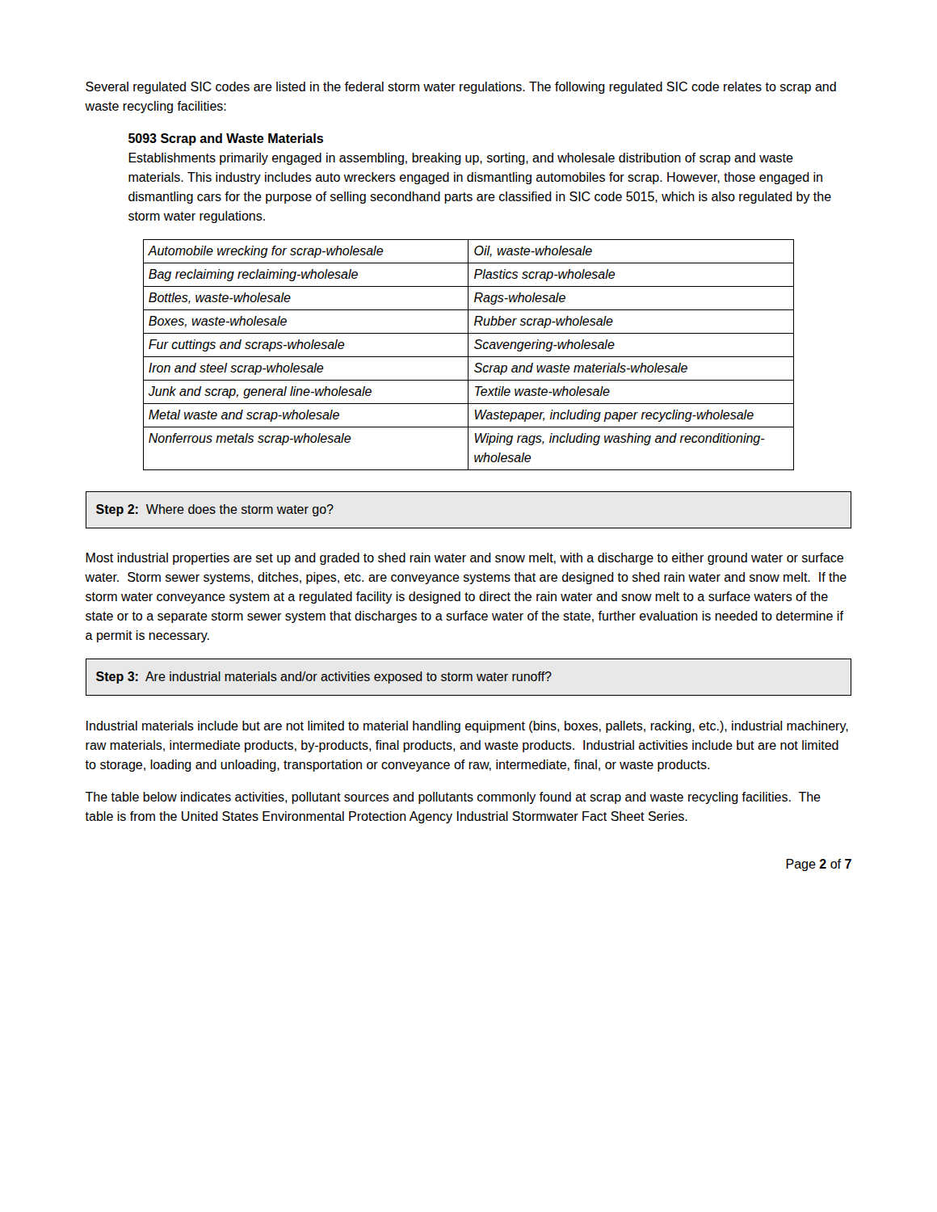Several regulated SIC codes are listed in the federal storm water regulations. The following regulated SIC code relates to scrap and waste recycling facilities:
5093 Scrap and Waste Materials
Establishments primarily engaged in assembling, breaking up, sorting, and wholesale distribution of scrap and waste materials. This industry includes auto wreckers engaged in dismantling automobiles for scrap. However, those engaged in dismantling cars for the purpose of selling secondhand parts are classified in SIC code 5015, which is also regulated by the storm water regulations.
| Automobile wrecking for scrap-wholesale | Oil, waste-wholesale |
| Bag reclaiming reclaiming-wholesale | Plastics scrap-wholesale |
| Bottles, waste-wholesale | Rags-wholesale |
| Boxes, waste-wholesale | Rubber scrap-wholesale |
| Fur cuttings and scraps-wholesale | Scavengering-wholesale |
| Iron and steel scrap-wholesale | Scrap and waste materials-wholesale |
| Junk and scrap, general line-wholesale | Textile waste-wholesale |
| Metal waste and scrap-wholesale | Wastepaper, including paper recycling-wholesale |
| Nonferrous metals scrap-wholesale | Wiping rags, including washing and reconditioning-wholesale |
Step 2: Where does the storm water go?
Most industrial properties are set up and graded to shed rain water and snow melt, with a discharge to either ground water or surface water. Storm sewer systems, ditches, pipes, etc. are conveyance systems that are designed to shed rain water and snow melt. If the storm water conveyance system at a regulated facility is designed to direct the rain water and snow melt to a surface waters of the state or to a separate storm sewer system that discharges to a surface water of the state, further evaluation is needed to determine if a permit is necessary.
Step 3: Are industrial materials and/or activities exposed to storm water runoff?
Industrial materials include but are not limited to material handling equipment (bins, boxes, pallets, racking, etc.), industrial machinery, raw materials, intermediate products, by-products, final products, and waste products. Industrial activities include but are not limited to storage, loading and unloading, transportation or conveyance of raw, intermediate, final, or waste products.
The table below indicates activities, pollutant sources and pollutants commonly found at scrap and waste recycling facilities. The table is from the United States Environmental Protection Agency Industrial Stormwater Fact Sheet Series.
Page 2 of 7